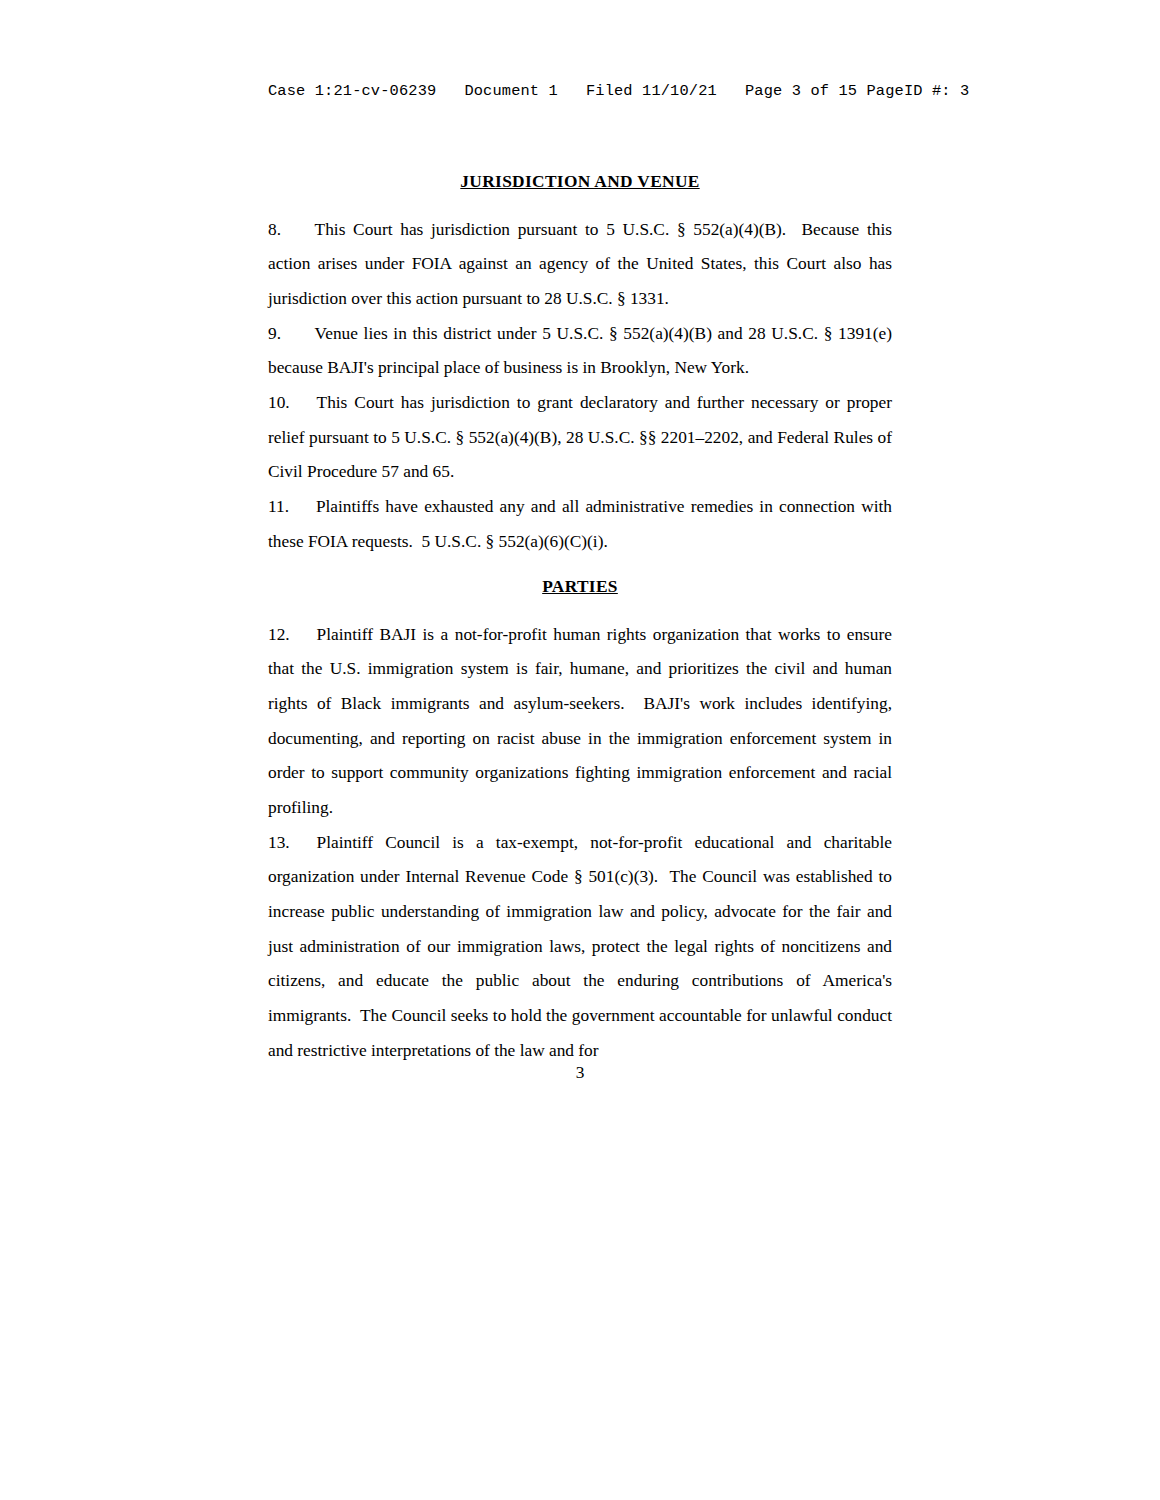Case 1:21-cv-06239 Document 1 Filed 11/10/21 Page 3 of 15 PageID #: 3
JURISDICTION AND VENUE
8. This Court has jurisdiction pursuant to 5 U.S.C. § 552(a)(4)(B). Because this action arises under FOIA against an agency of the United States, this Court also has jurisdiction over this action pursuant to 28 U.S.C. § 1331.
9. Venue lies in this district under 5 U.S.C. § 552(a)(4)(B) and 28 U.S.C. § 1391(e) because BAJI's principal place of business is in Brooklyn, New York.
10. This Court has jurisdiction to grant declaratory and further necessary or proper relief pursuant to 5 U.S.C. § 552(a)(4)(B), 28 U.S.C. §§ 2201–2202, and Federal Rules of Civil Procedure 57 and 65.
11. Plaintiffs have exhausted any and all administrative remedies in connection with these FOIA requests. 5 U.S.C. § 552(a)(6)(C)(i).
PARTIES
12. Plaintiff BAJI is a not-for-profit human rights organization that works to ensure that the U.S. immigration system is fair, humane, and prioritizes the civil and human rights of Black immigrants and asylum-seekers. BAJI's work includes identifying, documenting, and reporting on racist abuse in the immigration enforcement system in order to support community organizations fighting immigration enforcement and racial profiling.
13. Plaintiff Council is a tax-exempt, not-for-profit educational and charitable organization under Internal Revenue Code § 501(c)(3). The Council was established to increase public understanding of immigration law and policy, advocate for the fair and just administration of our immigration laws, protect the legal rights of noncitizens and citizens, and educate the public about the enduring contributions of America's immigrants. The Council seeks to hold the government accountable for unlawful conduct and restrictive interpretations of the law and for
3